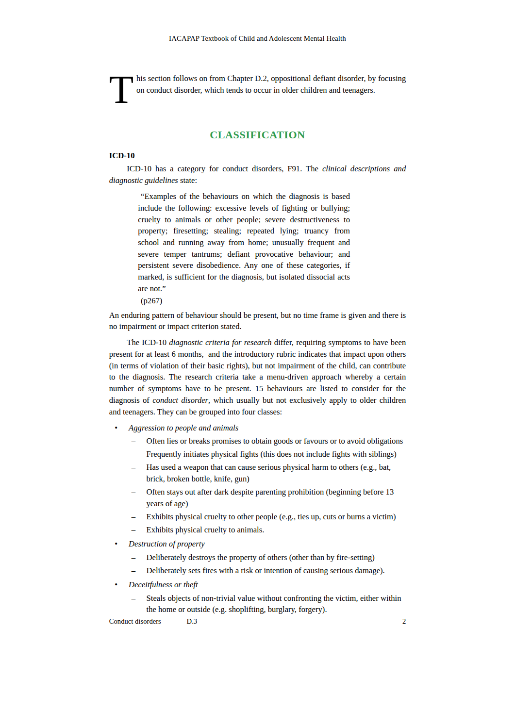IACAPAP Textbook of Child and Adolescent Mental Health
T
his section follows on from Chapter D.2, oppositional defiant disorder, by focusing on conduct disorder, which tends to occur in older children and teenagers.
Classification
ICD-10
ICD-10 has a category for conduct disorders, F91. The clinical descriptions and diagnostic guidelines state:
“Examples of the behaviours on which the diagnosis is based include the following: excessive levels of fighting or bullying; cruelty to animals or other people; severe destructiveness to property; firesetting; stealing; repeated lying; truancy from school and running away from home; unusually frequent and severe temper tantrums; defiant provocative behaviour; and persistent severe disobedience. Any one of these categories, if marked, is sufficient for the diagnosis, but isolated dissocial acts are not.”
(p267)
An enduring pattern of behaviour should be present, but no time frame is given and there is no impairment or impact criterion stated.
The ICD-10 diagnostic criteria for research differ, requiring symptoms to have been present for at least 6 months, and the introductory rubric indicates that impact upon others (in terms of violation of their basic rights), but not impairment of the child, can contribute to the diagnosis. The research criteria take a menu-driven approach whereby a certain number of symptoms have to be present. 15 behaviours are listed to consider for the diagnosis of conduct disorder, which usually but not exclusively apply to older children and teenagers. They can be grouped into four classes:
• Aggression to people and animals
–Often lies or breaks promises to obtain goods or favours or to avoid obligations
–Frequently initiates physical fights (this does not include fights with siblings)
–Has used a weapon that can cause serious physical harm to others (e.g., bat, brick, broken bottle, knife, gun)
–Often stays out after dark despite parenting prohibition (beginning before 13 years of age)
–Exhibits physical cruelty to other people (e.g., ties up, cuts or burns a victim)
–Exhibits physical cruelty to animals.
• Destruction of property
–Deliberately destroys the property of others (other than by fire-setting)
–Deliberately sets fires with a risk or intention of causing serious damage).
• Deceitfulness or theft
–Steals objects of non-trivial value without confronting the victim, either within the home or outside (e.g. shoplifting, burglary, forgery).
Conduct disorders D.3
2